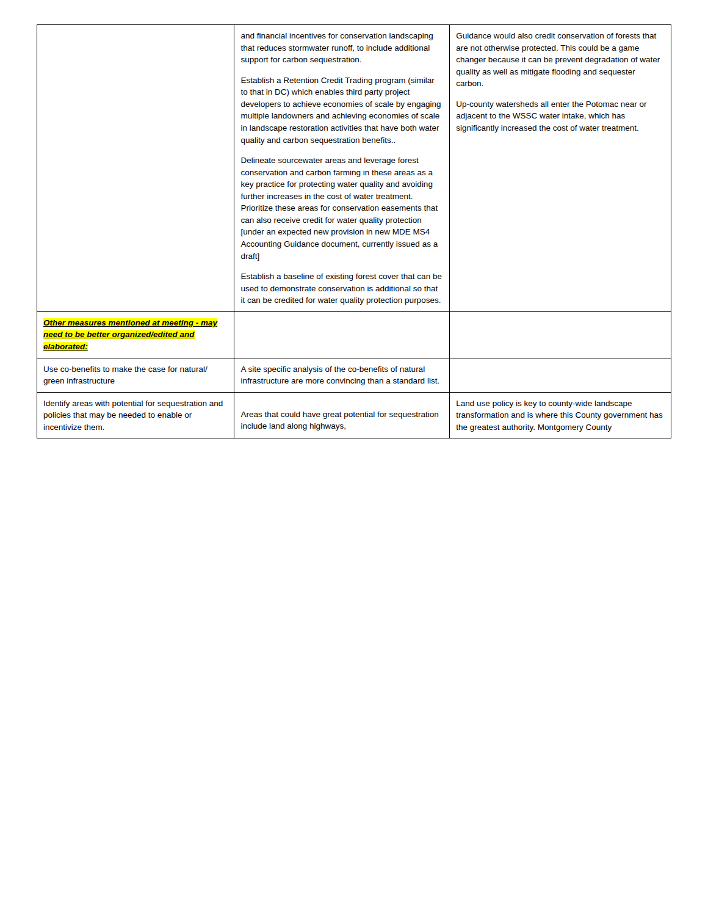| | and financial incentives for conservation landscaping that reduces stormwater runoff, to include additional support for carbon sequestration. Establish a Retention Credit Trading program (similar to that in DC) which enables third party project developers to achieve economies of scale by engaging multiple landowners and achieving economies of scale in landscape restoration activities that have both water quality and carbon sequestration benefits.. Delineate sourcewater areas and leverage forest conservation and carbon farming in these areas as a key practice for protecting water quality and avoiding further increases in the cost of water treatment. Prioritize these areas for conservation easements that can also receive credit for water quality protection [under an expected new provision in new MDE MS4 Accounting Guidance document, currently issued as a draft] Establish a baseline of existing forest cover that can be used to demonstrate conservation is additional so that it can be credited for water quality protection purposes. | Guidance would also credit conservation of forests that are not otherwise protected. This could be a game changer because it can be prevent degradation of water quality as well as mitigate flooding and sequester carbon. Up-county watersheds all enter the Potomac near or adjacent to the WSSC water intake, which has significantly increased the cost of water treatment. |
| Other measures mentioned at meeting - may need to be better organized/edited and elaborated: | | |
| Use co-benefits to make the case for natural/ green infrastructure | A site specific analysis of the co-benefits of natural infrastructure are more convincing than a standard list. | |
| Identify areas with potential for sequestration and policies that may be needed to enable or incentivize them. | Areas that could have great potential for sequestration include land along highways, | Land use policy is key to county-wide landscape transformation and is where this County government has the greatest authority. Montgomery County |